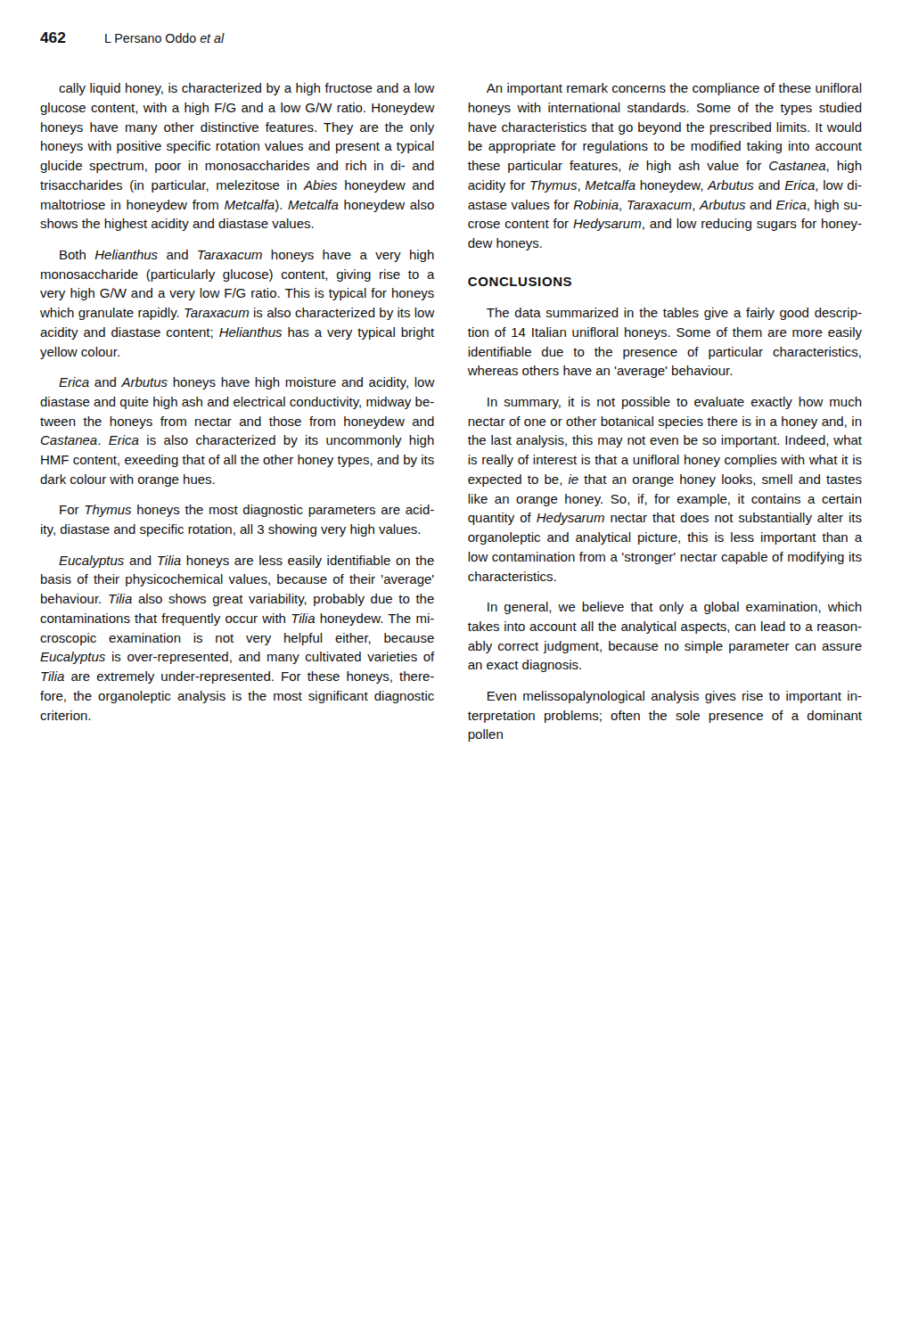462 L Persano Oddo et al
cally liquid honey, is characterized by a high fructose and a low glucose content, with a high F/G and a low G/W ratio. Honeydew honeys have many other distinctive features. They are the only honeys with positive specific rotation values and present a typical glucide spectrum, poor in monosaccharides and rich in di- and trisaccharides (in particular, melezitose in Abies honeydew and maltotriose in honeydew from Metcalfa). Metcalfa honeydew also shows the highest acidity and diastase values.
Both Helianthus and Taraxacum honeys have a very high monosaccharide (particularly glucose) content, giving rise to a very high G/W and a very low F/G ratio. This is typical for honeys which granulate rapidly. Taraxacum is also characterized by its low acidity and diastase content; Helianthus has a very typical bright yellow colour.
Erica and Arbutus honeys have high moisture and acidity, low diastase and quite high ash and electrical conductivity, midway between the honeys from nectar and those from honeydew and Castanea. Erica is also characterized by its uncommonly high HMF content, exeeding that of all the other honey types, and by its dark colour with orange hues.
For Thymus honeys the most diagnostic parameters are acidity, diastase and specific rotation, all 3 showing very high values.
Eucalyptus and Tilia honeys are less easily identifiable on the basis of their physicochemical values, because of their 'average' behaviour. Tilia also shows great variability, probably due to the contaminations that frequently occur with Tilia honeydew. The microscopic examination is not very helpful either, because Eucalyptus is over-represented, and many cultivated varieties of Tilia are extremely under-represented. For these honeys, therefore, the organoleptic analysis is the most significant diagnostic criterion.
An important remark concerns the compliance of these unifloral honeys with international standards. Some of the types studied have characteristics that go beyond the prescribed limits. It would be appropriate for regulations to be modified taking into account these particular features, ie high ash value for Castanea, high acidity for Thymus, Metcalfa honeydew, Arbutus and Erica, low diastase values for Robinia, Taraxacum, Arbutus and Erica, high sucrose content for Hedysarum, and low reducing sugars for honeydew honeys.
Conclusions
The data summarized in the tables give a fairly good description of 14 Italian unifloral honeys. Some of them are more easily identifiable due to the presence of particular characteristics, whereas others have an 'average' behaviour.
In summary, it is not possible to evaluate exactly how much nectar of one or other botanical species there is in a honey and, in the last analysis, this may not even be so important. Indeed, what is really of interest is that a unifloral honey complies with what it is expected to be, ie that an orange honey looks, smell and tastes like an orange honey. So, if, for example, it contains a certain quantity of Hedysarum nectar that does not substantially alter its organoleptic and analytical picture, this is less important than a low contamination from a 'stronger' nectar capable of modifying its characteristics.
In general, we believe that only a global examination, which takes into account all the analytical aspects, can lead to a reasonably correct judgment, because no simple parameter can assure an exact diagnosis.
Even melissopalynological analysis gives rise to important interpretation problems; often the sole presence of a dominant pollen